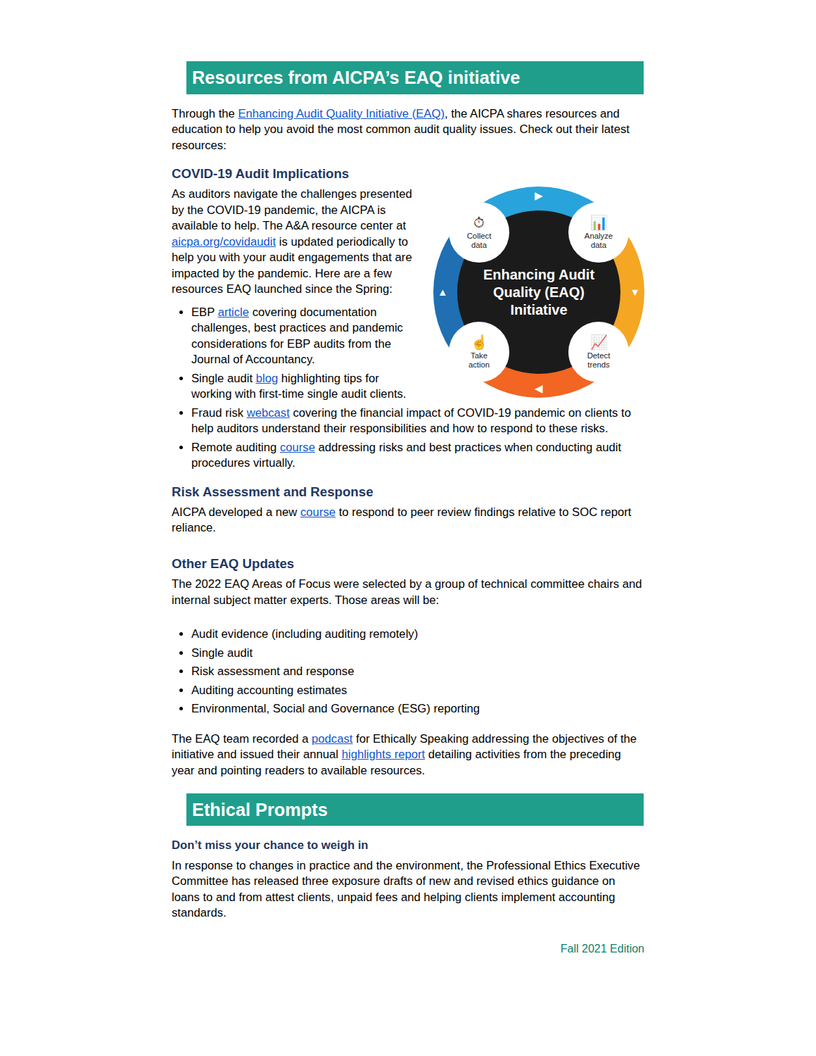Resources from AICPA’s EAQ initiative
Through the Enhancing Audit Quality Initiative (EAQ), the AICPA shares resources and education to help you avoid the most common audit quality issues. Check out their latest resources:
COVID-19 Audit Implications
Enhancing Audit Quality (EAQ) Initiative
⏱Collect
data
📊Analyze
data
☝Take
action
📈Detect
trends
▶ ▼ ◀ ▲
As auditors navigate the challenges presented by the COVID-19 pandemic, the AICPA is available to help. The A&A resource center at aicpa.org/covidaudit is updated periodically to help you with your audit engagements that are impacted by the pandemic. Here are a few resources EAQ launched since the Spring:
EBP article covering documentation challenges, best practices and pandemic considerations for EBP audits from the Journal of Accountancy.
Single audit blog highlighting tips for working with first-time single audit clients.
Fraud risk webcast covering the financial impact of COVID-19 pandemic on clients to help auditors understand their responsibilities and how to respond to these risks.
Remote auditing course addressing risks and best practices when conducting audit procedures virtually.
Risk Assessment and Response
AICPA developed a new course to respond to peer review findings relative to SOC report reliance.
Other EAQ Updates
The 2022 EAQ Areas of Focus were selected by a group of technical committee chairs and internal subject matter experts. Those areas will be:
Audit evidence (including auditing remotely)
Single audit
Risk assessment and response
Auditing accounting estimates
Environmental, Social and Governance (ESG) reporting
The EAQ team recorded a podcast for Ethically Speaking addressing the objectives of the initiative and issued their annual highlights report detailing activities from the preceding year and pointing readers to available resources.
Ethical Prompts
Don’t miss your chance to weigh in
In response to changes in practice and the environment, the Professional Ethics Executive Committee has released three exposure drafts of new and revised ethics guidance on loans to and from attest clients, unpaid fees and helping clients implement accounting standards.
Fall 2021 Edition